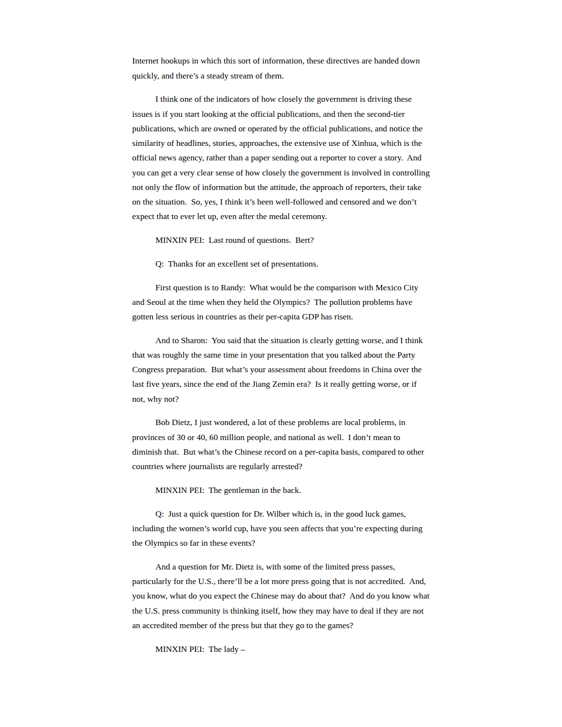Internet hookups in which this sort of information, these directives are handed down quickly, and there’s a steady stream of them.
I think one of the indicators of how closely the government is driving these issues is if you start looking at the official publications, and then the second-tier publications, which are owned or operated by the official publications, and notice the similarity of headlines, stories, approaches, the extensive use of Xinhua, which is the official news agency, rather than a paper sending out a reporter to cover a story. And you can get a very clear sense of how closely the government is involved in controlling not only the flow of information but the attitude, the approach of reporters, their take on the situation. So, yes, I think it’s been well-followed and censored and we don’t expect that to ever let up, even after the medal ceremony.
MINXIN PEI: Last round of questions. Bert?
Q: Thanks for an excellent set of presentations.
First question is to Randy: What would be the comparison with Mexico City and Seoul at the time when they held the Olympics? The pollution problems have gotten less serious in countries as their per-capita GDP has risen.
And to Sharon: You said that the situation is clearly getting worse, and I think that was roughly the same time in your presentation that you talked about the Party Congress preparation. But what’s your assessment about freedoms in China over the last five years, since the end of the Jiang Zemin era? Is it really getting worse, or if not, why not?
Bob Dietz, I just wondered, a lot of these problems are local problems, in provinces of 30 or 40, 60 million people, and national as well. I don’t mean to diminish that. But what’s the Chinese record on a per-capita basis, compared to other countries where journalists are regularly arrested?
MINXIN PEI: The gentleman in the back.
Q: Just a quick question for Dr. Wilber which is, in the good luck games, including the women’s world cup, have you seen affects that you’re expecting during the Olympics so far in these events?
And a question for Mr. Dietz is, with some of the limited press passes, particularly for the U.S., there’ll be a lot more press going that is not accredited. And, you know, what do you expect the Chinese may do about that? And do you know what the U.S. press community is thinking itself, how they may have to deal if they are not an accredited member of the press but that they go to the games?
MINXIN PEI: The lady –